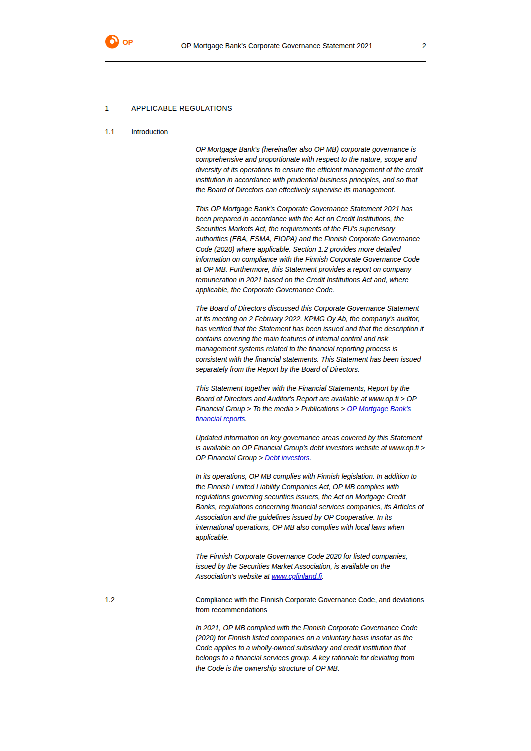OP
OP Mortgage Bank's Corporate Governance Statement 2021
2
1
APPLICABLE REGULATIONS
1.1
Introduction
OP Mortgage Bank's (hereinafter also OP MB) corporate governance is comprehensive and proportionate with respect to the nature, scope and diversity of its operations to ensure the efficient management of the credit institution in accordance with prudential business principles, and so that the Board of Directors can effectively supervise its management.
This OP Mortgage Bank's Corporate Governance Statement 2021 has been prepared in accordance with the Act on Credit Institutions, the Securities Markets Act, the requirements of the EU's supervisory authorities (EBA, ESMA, EIOPA) and the Finnish Corporate Governance Code (2020) where applicable. Section 1.2 provides more detailed information on compliance with the Finnish Corporate Governance Code at OP MB. Furthermore, this Statement provides a report on company remuneration in 2021 based on the Credit Institutions Act and, where applicable, the Corporate Governance Code.
The Board of Directors discussed this Corporate Governance Statement at its meeting on 2 February 2022. KPMG Oy Ab, the company's auditor, has verified that the Statement has been issued and that the description it contains covering the main features of internal control and risk management systems related to the financial reporting process is consistent with the financial statements. This Statement has been issued separately from the Report by the Board of Directors.
This Statement together with the Financial Statements, Report by the Board of Directors and Auditor's Report are available at www.op.fi > OP Financial Group > To the media > Publications > OP Mortgage Bank's financial reports.
Updated information on key governance areas covered by this Statement is available on OP Financial Group's debt investors website at www.op.fi > OP Financial Group > Debt investors.
In its operations, OP MB complies with Finnish legislation. In addition to the Finnish Limited Liability Companies Act, OP MB complies with regulations governing securities issuers, the Act on Mortgage Credit Banks, regulations concerning financial services companies, its Articles of Association and the guidelines issued by OP Cooperative. In its international operations, OP MB also complies with local laws when applicable.
The Finnish Corporate Governance Code 2020 for listed companies, issued by the Securities Market Association, is available on the Association's website at www.cgfinland.fi.
1.2
Compliance with the Finnish Corporate Governance Code, and deviations from recommendations
In 2021, OP MB complied with the Finnish Corporate Governance Code (2020) for Finnish listed companies on a voluntary basis insofar as the Code applies to a wholly-owned subsidiary and credit institution that belongs to a financial services group. A key rationale for deviating from the Code is the ownership structure of OP MB.